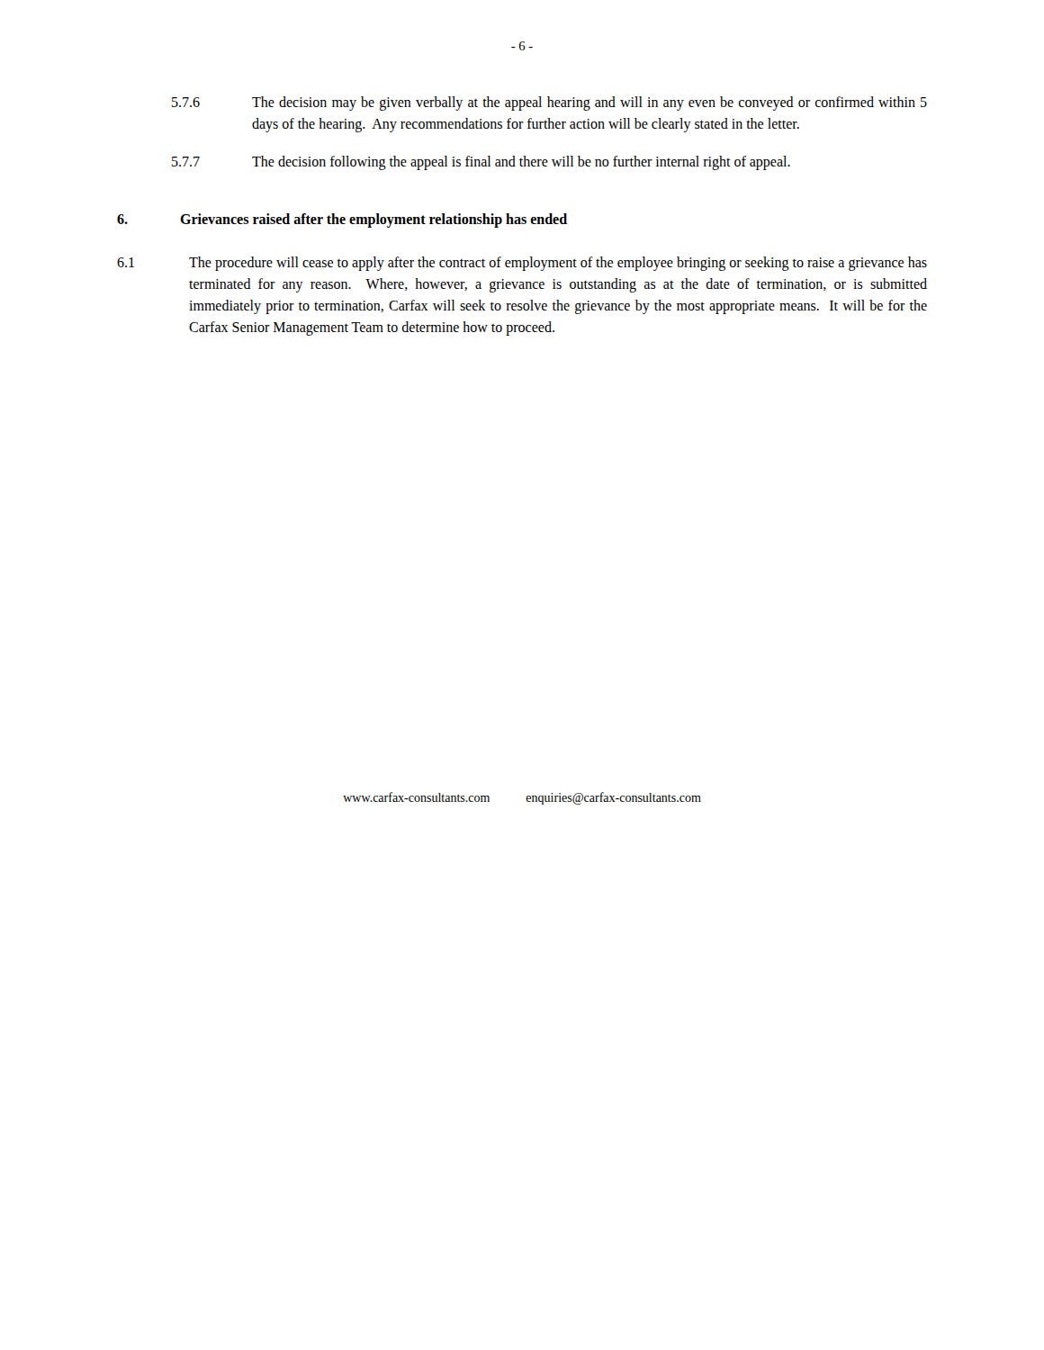- 6 -
5.7.6
The decision may be given verbally at the appeal hearing and will in any even be conveyed or confirmed within 5 days of the hearing. Any recommendations for further action will be clearly stated in the letter.
5.7.7
The decision following the appeal is final and there will be no further internal right of appeal.
6. Grievances raised after the employment relationship has ended
6.1
The procedure will cease to apply after the contract of employment of the employee bringing or seeking to raise a grievance has terminated for any reason. Where, however, a grievance is outstanding as at the date of termination, or is submitted immediately prior to termination, Carfax will seek to resolve the grievance by the most appropriate means. It will be for the Carfax Senior Management Team to determine how to proceed.
www.carfax-consultants.com enquiries@carfax-consultants.com